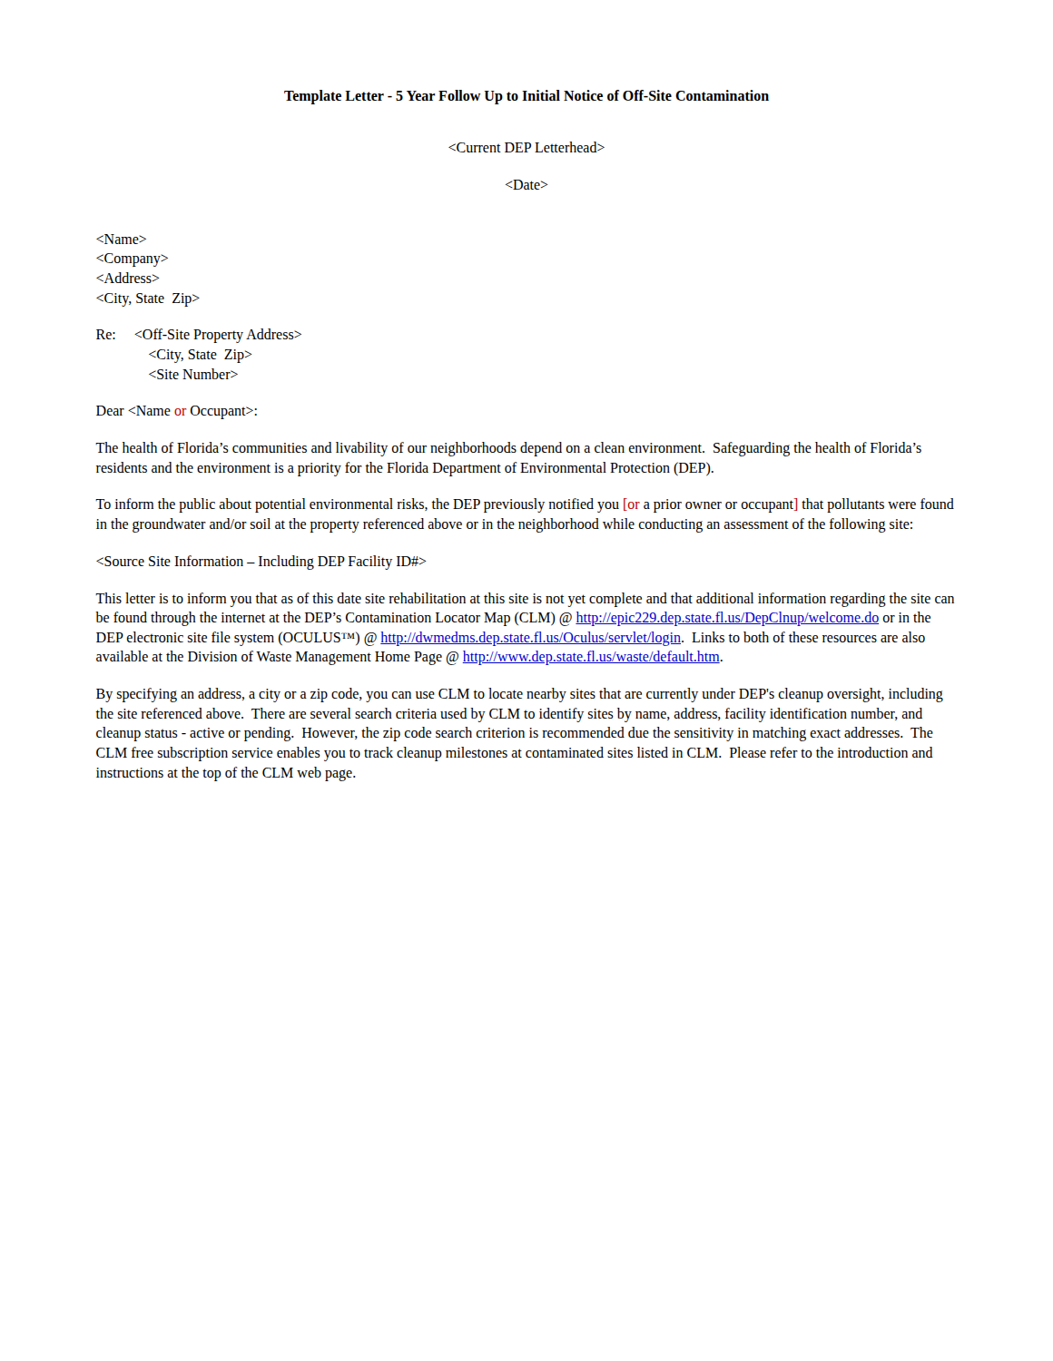Template Letter - 5 Year Follow Up to Initial Notice of Off-Site Contamination
<Current DEP Letterhead>
<Date>
<Name>
<Company>
<Address>
<City, State Zip>
Re: <Off-Site Property Address>
<City, State Zip>
<Site Number>
Dear <Name or Occupant>:
The health of Florida’s communities and livability of our neighborhoods depend on a clean environment. Safeguarding the health of Florida’s residents and the environment is a priority for the Florida Department of Environmental Protection (DEP).
To inform the public about potential environmental risks, the DEP previously notified you [or a prior owner or occupant] that pollutants were found in the groundwater and/or soil at the property referenced above or in the neighborhood while conducting an assessment of the following site:
<Source Site Information – Including DEP Facility ID#>
This letter is to inform you that as of this date site rehabilitation at this site is not yet complete and that additional information regarding the site can be found through the internet at the DEP’s Contamination Locator Map (CLM) @ http://epic229.dep.state.fl.us/DepClnup/welcome.do or in the DEP electronic site file system (OCULUS™) @ http://dwmedms.dep.state.fl.us/Oculus/servlet/login. Links to both of these resources are also available at the Division of Waste Management Home Page @ http://www.dep.state.fl.us/waste/default.htm.
By specifying an address, a city or a zip code, you can use CLM to locate nearby sites that are currently under DEP's cleanup oversight, including the site referenced above. There are several search criteria used by CLM to identify sites by name, address, facility identification number, and cleanup status - active or pending. However, the zip code search criterion is recommended due the sensitivity in matching exact addresses. The CLM free subscription service enables you to track cleanup milestones at contaminated sites listed in CLM. Please refer to the introduction and instructions at the top of the CLM web page.